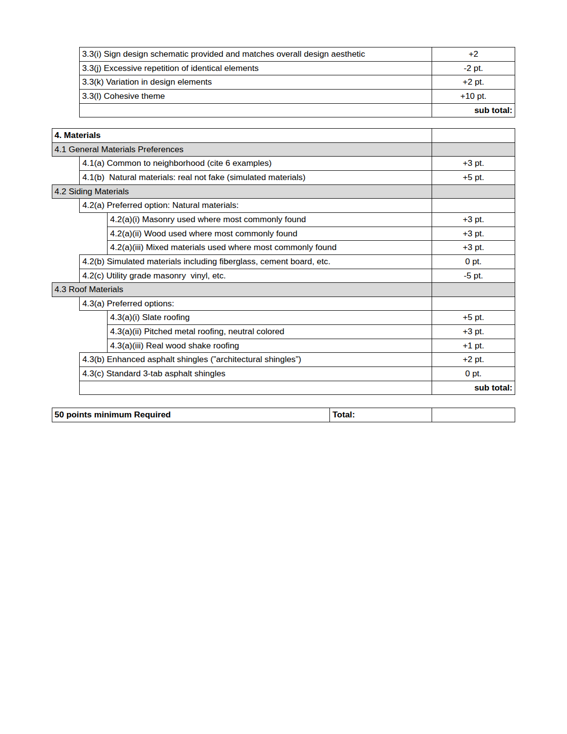| | 3.3(i) Sign design schematic provided and matches overall design aesthetic | +2 | |
| | 3.3(j) Excessive repetition of identical elements | -2 pt. | |
| | 3.3(k) Variation in design elements | +2 pt. | |
| | 3.3(l) Cohesive theme | +10 pt. | |
| | | sub total: | |
| 4. Materials | |
| 4.1 General Materials Preferences | |
| | 4.1(a) Common to neighborhood (cite 6 examples) | +3 pt. | |
| | 4.1(b) Natural materials: real not fake (simulated materials) | +5 pt. | |
| 4.2 Siding Materials | |
| | 4.2(a) Preferred option: Natural materials: | | |
| | | 4.2(a)(i) Masonry used where most commonly found | +3 pt. |
| | | 4.2(a)(ii) Wood used where most commonly found | +3 pt. |
| | | 4.2(a)(iii) Mixed materials used where most commonly found | +3 pt. |
| | 4.2(b) Simulated materials including fiberglass, cement board, etc. | 0 pt. | |
| | 4.2(c) Utility grade masonry vinyl, etc. | -5 pt. | |
| 4.3 Roof Materials | |
| | 4.3(a) Preferred options: | | |
| | | 4.3(a)(i) Slate roofing | +5 pt. |
| | | 4.3(a)(ii) Pitched metal roofing, neutral colored | +3 pt. |
| | | 4.3(a)(iii) Real wood shake roofing | +1 pt. |
| | 4.3(b) Enhanced asphalt shingles (”architectural shingles”) | +2 pt. | |
| | 4.3(c) Standard 3-tab asphalt shingles | 0 pt. | |
| | | sub total: | |
| 50 points minimum Required | Total: | |